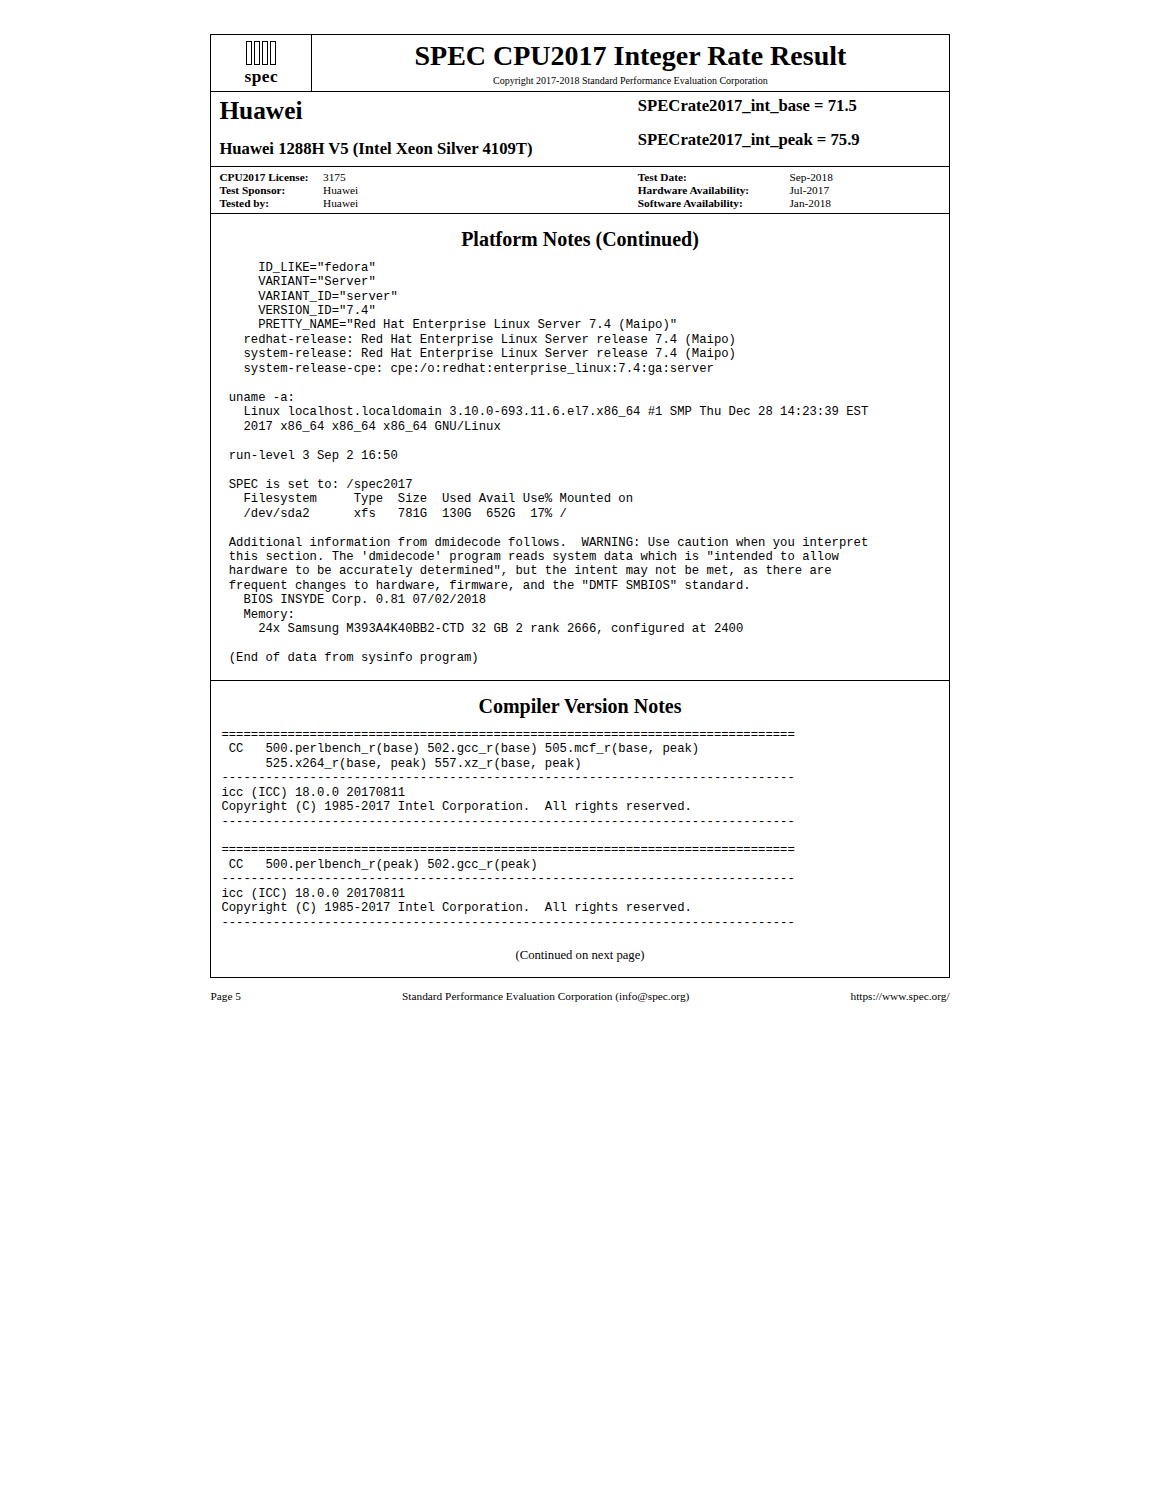spec
SPEC CPU2017 Integer Rate Result
Copyright 2017-2018 Standard Performance Evaluation Corporation
Huawei
Huawei 1288H V5 (Intel Xeon Silver 4109T)
SPECrate2017_int_base = 71.5
SPECrate2017_int_peak = 75.9
CPU2017 License: 3175
Test Sponsor: Huawei
Tested by: Huawei
Test Date: Sep-2018
Hardware Availability: Jul-2017
Software Availability: Jan-2018
Platform Notes (Continued)
     ID_LIKE="fedora"
     VARIANT="Server"
     VARIANT_ID="server"
     VERSION_ID="7.4"
     PRETTY_NAME="Red Hat Enterprise Linux Server 7.4 (Maipo)"
   redhat-release: Red Hat Enterprise Linux Server release 7.4 (Maipo)
   system-release: Red Hat Enterprise Linux Server release 7.4 (Maipo)
   system-release-cpe: cpe:/o:redhat:enterprise_linux:7.4:ga:server

 uname -a:
   Linux localhost.localdomain 3.10.0-693.11.6.el7.x86_64 #1 SMP Thu Dec 28 14:23:39 EST
   2017 x86_64 x86_64 x86_64 GNU/Linux

 run-level 3 Sep 2 16:50

 SPEC is set to: /spec2017
   Filesystem     Type  Size  Used Avail Use% Mounted on
   /dev/sda2      xfs   781G  130G  652G  17% /

 Additional information from dmidecode follows.  WARNING: Use caution when you interpret
 this section. The 'dmidecode' program reads system data which is "intended to allow
 hardware to be accurately determined", but the intent may not be met, as there are
 frequent changes to hardware, firmware, and the "DMTF SMBIOS" standard.
   BIOS INSYDE Corp. 0.81 07/02/2018
   Memory:
     24x Samsung M393A4K40BB2-CTD 32 GB 2 rank 2666, configured at 2400

 (End of data from sysinfo program)
Compiler Version Notes
==============================================================================
 CC   500.perlbench_r(base) 502.gcc_r(base) 505.mcf_r(base, peak)
      525.x264_r(base, peak) 557.xz_r(base, peak)
------------------------------------------------------------------------------
icc (ICC) 18.0.0 20170811
Copyright (C) 1985-2017 Intel Corporation.  All rights reserved.
------------------------------------------------------------------------------

==============================================================================
 CC   500.perlbench_r(peak) 502.gcc_r(peak)
------------------------------------------------------------------------------
icc (ICC) 18.0.0 20170811
Copyright (C) 1985-2017 Intel Corporation.  All rights reserved.
------------------------------------------------------------------------------
(Continued on next page)
Page 5
Standard Performance Evaluation Corporation (info@spec.org)
https://www.spec.org/